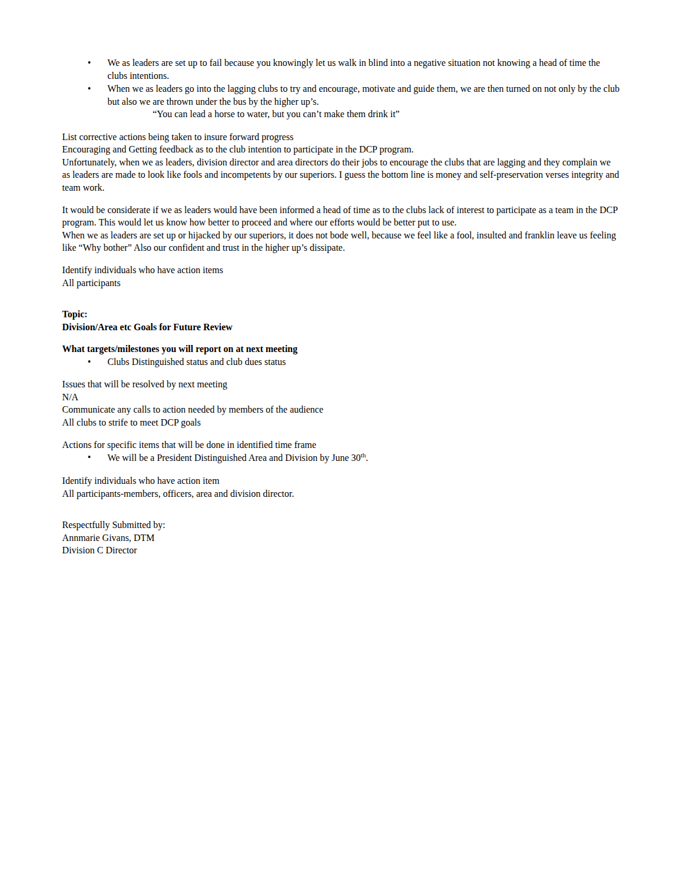We as leaders are set up to fail because you knowingly let us walk in blind into a negative situation not knowing a head of time the clubs intentions.
When we as leaders go into the lagging clubs to try and encourage, motivate and guide them, we are then turned on not only by the club but also we are thrown under the bus by the higher up’s.
“You can lead a horse to water, but you can’t make them drink it”
List corrective actions being taken to insure forward progress
Encouraging and Getting feedback as to the club intention to participate in the DCP program.
Unfortunately, when we as leaders, division director and area directors do their jobs to encourage the clubs that are lagging and they complain we as leaders are made to look like fools and incompetents by our superiors. I guess the bottom line is money and self-preservation verses integrity and team work.
It would be considerate if we as leaders would have been informed a head of time as to the clubs lack of interest to participate as a team in the DCP program. This would let us know how better to proceed and where our efforts would be better put to use.
When we as leaders are set up or hijacked by our superiors, it does not bode well, because we feel like a fool, insulted and franklin leave us feeling like “Why bother” Also our confident and trust in the higher up’s dissipate.
Identify individuals who have action items
All participants
Topic:
Division/Area etc Goals for Future Review
What targets/milestones you will report on at next meeting
Clubs Distinguished status and club dues status
Issues that will be resolved by next meeting
N/A
Communicate any calls to action needed by members of the audience
All clubs to strife to meet DCP goals
Actions for specific items that will be done in identified time frame
We will be a President Distinguished Area and Division by June 30th.
Identify individuals who have action item
All participants-members, officers, area and division director.
Respectfully Submitted by:
Annmarie Givans, DTM
Division C Director